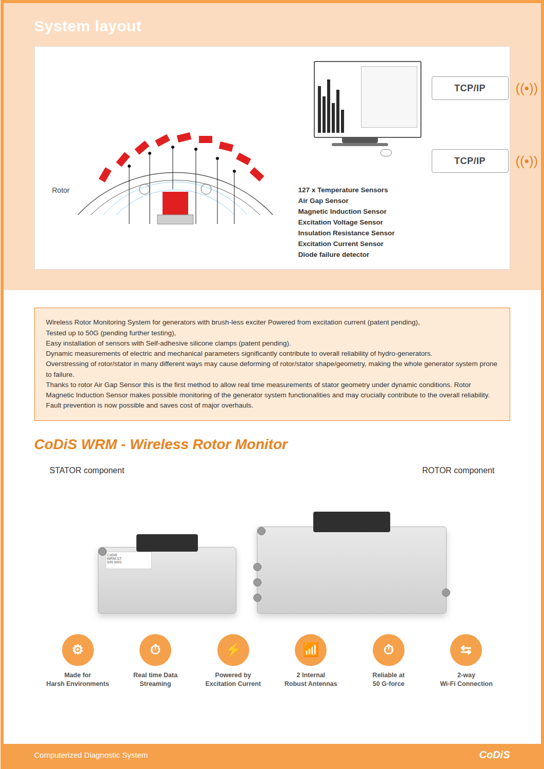System layout
Rotor
TCP/IP
((•))
TCP/IP
((•))
127 x Temperature Sensors
Air Gap Sensor
Magnetic Induction Sensor
Excitation Voltage Sensor
Insulation Resistance Sensor
Excitation Current Sensor
Diode failure detector
Wireless Rotor Monitoring System for generators with brush-less exciter Powered from excitation current (patent pending),
Tested up to 50G (pending further testing),
Easy installation of sensors with Self-adhesive silicone clamps (patent pending).
Dynamic measurements of electric and mechanical parameters significantly contribute to overall reliability of hydro-generators.
Overstressing of rotor/stator in many different ways may cause deforming of rotor/stator shape/geometry, making the whole generator system prone to failure.
Thanks to rotor Air Gap Sensor this is the first method to allow real time measurements of stator geometry under dynamic conditions. Rotor Magnetic Induction Sensor makes possible monitoring of the generator system functionalities and may crucially contribute to the overall reliability. Fault prevention is now possible and saves cost of major overhauls.
CoDiS WRM - Wireless Rotor Monitor
STATOR component
ROTOR component
CoDiS
WRM-ST
S/N 0001
⚙
Made for
Harsh Environments
⏱
Real time Data
Streaming
⚡
Powered by
Excitation Current
📶
2 Internal
Robust Antennas
⏱
Reliable at
50 G-force
⇆
2-way
Wi-Fi Connection
Computerized Diagnostic System
CoDiS